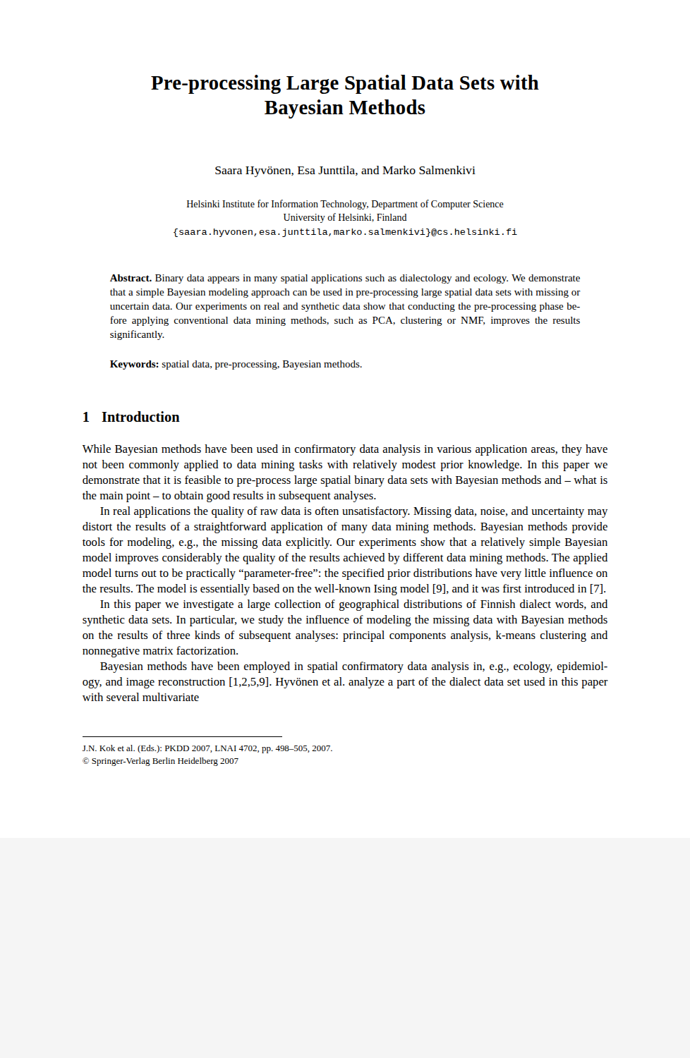Pre-processing Large Spatial Data Sets with
Bayesian Methods
Saara Hyvönen, Esa Junttila, and Marko Salmenkivi
Helsinki Institute for Information Technology, Department of Computer Science
University of Helsinki, Finland
{saara.hyvonen,esa.junttila,marko.salmenkivi}@cs.helsinki.fi
Abstract. Binary data appears in many spatial applications such as dialectology and ecology. We demonstrate that a simple Bayesian modeling approach can be used in pre-processing large spatial data sets with missing or uncertain data. Our experiments on real and synthetic data show that conducting the pre-processing phase before applying conventional data mining methods, such as PCA, clustering or NMF, improves the results significantly.
Keywords: spatial data, pre-processing, Bayesian methods.
1 Introduction
While Bayesian methods have been used in confirmatory data analysis in various application areas, they have not been commonly applied to data mining tasks with relatively modest prior knowledge. In this paper we demonstrate that it is feasible to pre-process large spatial binary data sets with Bayesian methods and – what is the main point – to obtain good results in subsequent analyses.
In real applications the quality of raw data is often unsatisfactory. Missing data, noise, and uncertainty may distort the results of a straightforward application of many data mining methods. Bayesian methods provide tools for modeling, e.g., the missing data explicitly. Our experiments show that a relatively simple Bayesian model improves considerably the quality of the results achieved by different data mining methods. The applied model turns out to be practically “parameter-free”: the specified prior distributions have very little influence on the results. The model is essentially based on the well-known Ising model [9], and it was first introduced in [7].
In this paper we investigate a large collection of geographical distributions of Finnish dialect words, and synthetic data sets. In particular, we study the influence of modeling the missing data with Bayesian methods on the results of three kinds of subsequent analyses: principal components analysis, k-means clustering and nonnegative matrix factorization.
Bayesian methods have been employed in spatial confirmatory data analysis in, e.g., ecology, epidemiology, and image reconstruction [1,2,5,9]. Hyvönen et al. analyze a part of the dialect data set used in this paper with several multivariate
J.N. Kok et al. (Eds.): PKDD 2007, LNAI 4702, pp. 498–505, 2007.
© Springer-Verlag Berlin Heidelberg 2007